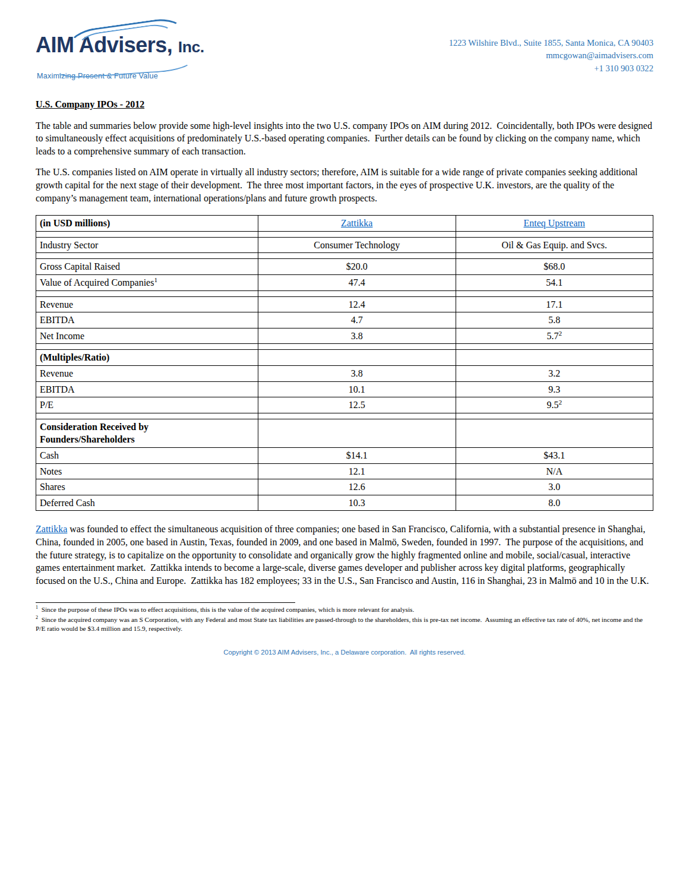AIM Advisers, Inc.
Maximizing Present & Future Value
1223 Wilshire Blvd., Suite 1855, Santa Monica, CA 90403
mmcgowan@aimadvisers.com
+1 310 903 0322
U.S. Company IPOs - 2012
The table and summaries below provide some high-level insights into the two U.S. company IPOs on AIM during 2012. Coincidentally, both IPOs were designed to simultaneously effect acquisitions of predominately U.S.-based operating companies. Further details can be found by clicking on the company name, which leads to a comprehensive summary of each transaction.
The U.S. companies listed on AIM operate in virtually all industry sectors; therefore, AIM is suitable for a wide range of private companies seeking additional growth capital for the next stage of their development. The three most important factors, in the eyes of prospective U.K. investors, are the quality of the company’s management team, international operations/plans and future growth prospects.
| (in USD millions) | Zattikka | Enteq Upstream |
| Industry Sector | Consumer Technology | Oil & Gas Equip. and Svcs. |
| Gross Capital Raised | $20.0 | $68.0 |
| Value of Acquired Companies 1 | 47.4 | 54.1 |
| Revenue | 12.4 | 17.1 |
| EBITDA | 4.7 | 5.8 |
| Net Income | 3.8 | 5.7 2 |
| (Multiples/Ratio) | | |
| Revenue | 3.8 | 3.2 |
| EBITDA | 10.1 | 9.3 |
| P/E | 12.5 | 9.5 2 |
| Consideration Received by Founders/Shareholders | | |
| Cash | $14.1 | $43.1 |
| Notes | 12.1 | N/A |
| Shares | 12.6 | 3.0 |
| Deferred Cash | 10.3 | 8.0 |
Zattikka was founded to effect the simultaneous acquisition of three companies; one based in San Francisco, California, with a substantial presence in Shanghai, China, founded in 2005, one based in Austin, Texas, founded in 2009, and one based in Malmö, Sweden, founded in 1997. The purpose of the acquisitions, and the future strategy, is to capitalize on the opportunity to consolidate and organically grow the highly fragmented online and mobile, social/casual, interactive games entertainment market. Zattikka intends to become a large-scale, diverse games developer and publisher across key digital platforms, geographically focused on the U.S., China and Europe. Zattikka has 182 employees; 33 in the U.S., San Francisco and Austin, 116 in Shanghai, 23 in Malmö and 10 in the U.K.
1 Since the purpose of these IPOs was to effect acquisitions, this is the value of the acquired companies, which is more relevant for analysis.
2 Since the acquired company was an S Corporation, with any Federal and most State tax liabilities are passed-through to the shareholders, this is pre-tax net income. Assuming an effective tax rate of 40%, net income and the P/E ratio would be $3.4 million and 15.9, respectively.
Copyright © 2013 AIM Advisers, Inc., a Delaware corporation. All rights reserved.